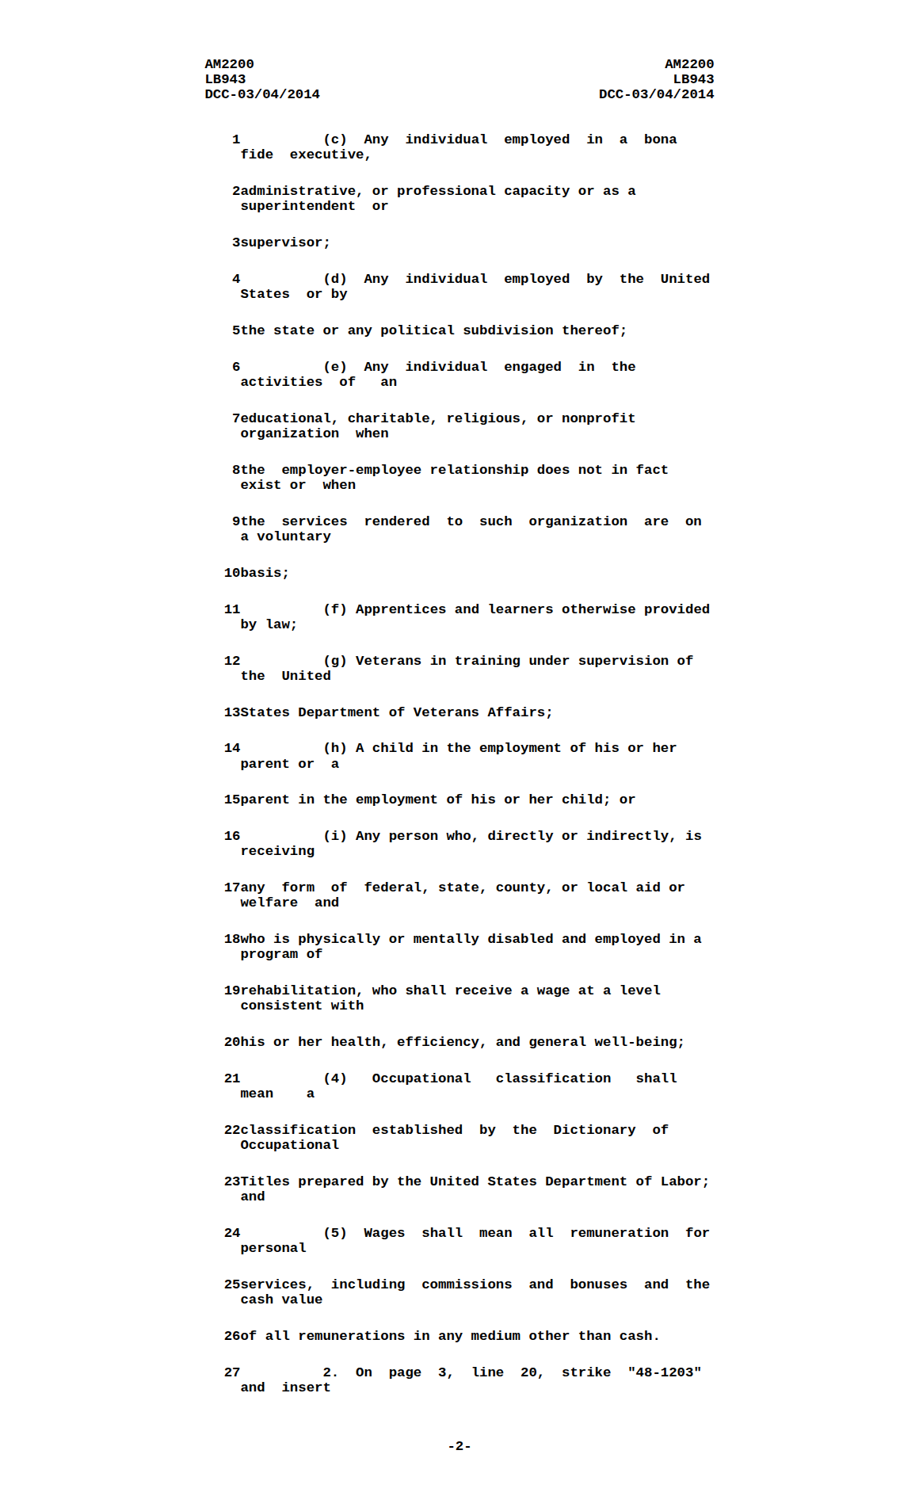AM2200 AM2200
LB943 LB943
DCC-03/04/2014 DCC-03/04/2014
| 1 | (c) Any individual employed in a bona fide executive, |
| 2 | administrative, or professional capacity or as a superintendent or |
| 3 | supervisor; |
| 4 | (d) Any individual employed by the United States or by |
| 5 | the state or any political subdivision thereof; |
| 6 | (e) Any individual engaged in the activities of an |
| 7 | educational, charitable, religious, or nonprofit organization when |
| 8 | the employer-employee relationship does not in fact exist or when |
| 9 | the services rendered to such organization are on a voluntary |
| 10 | basis; |
| 11 | (f) Apprentices and learners otherwise provided by law; |
| 12 | (g) Veterans in training under supervision of the United |
| 13 | States Department of Veterans Affairs; |
| 14 | (h) A child in the employment of his or her parent or a |
| 15 | parent in the employment of his or her child; or |
| 16 | (i) Any person who, directly or indirectly, is receiving |
| 17 | any form of federal, state, county, or local aid or welfare and |
| 18 | who is physically or mentally disabled and employed in a program of |
| 19 | rehabilitation, who shall receive a wage at a level consistent with |
| 20 | his or her health, efficiency, and general well-being; |
| 21 | (4) Occupational classification shall mean a |
| 22 | classification established by the Dictionary of Occupational |
| 23 | Titles prepared by the United States Department of Labor; and |
| 24 | (5) Wages shall mean all remuneration for personal |
| 25 | services, including commissions and bonuses and the cash value |
| 26 | of all remunerations in any medium other than cash. |
| 27 | 2. On page 3, line 20, strike "48-1203" and insert |
-2-